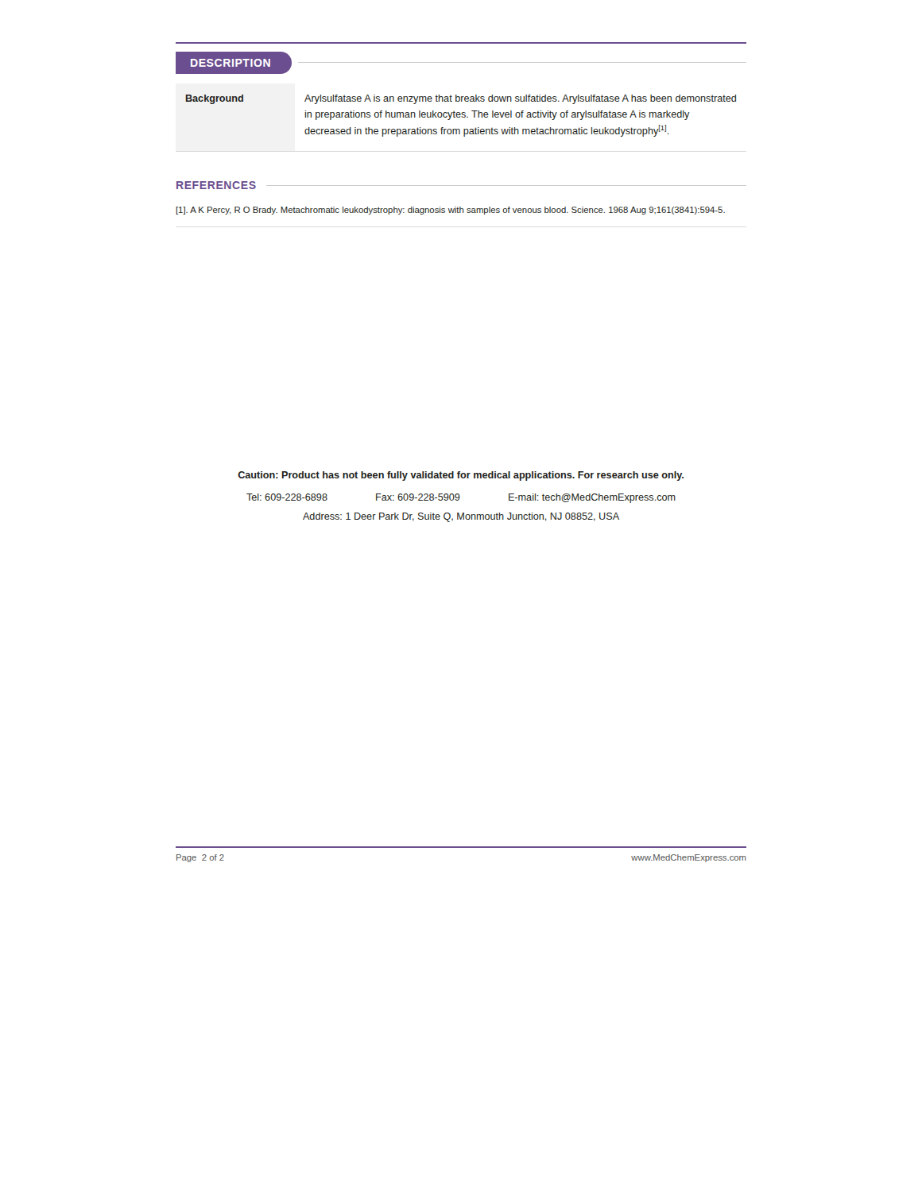DESCRIPTION
| Background | Arylsulfatase A is an enzyme that breaks down sulfatides. Arylsulfatase A has been demonstrated in preparations of human leukocytes. The level of activity of arylsulfatase A is markedly decreased in the preparations from patients with metachromatic leukodystrophy [1] . |
REFERENCES
[1]. A K Percy, R O Brady. Metachromatic leukodystrophy: diagnosis with samples of venous blood. Science. 1968 Aug 9;161(3841):594-5.
Caution: Product has not been fully validated for medical applications. For research use only.
Tel: 609-228-6898 Fax: 609-228-5909 E-mail: tech@MedChemExpress.com
Address: 1 Deer Park Dr, Suite Q, Monmouth Junction, NJ 08852, USA
Page 2 of 2 www.MedChemExpress.com